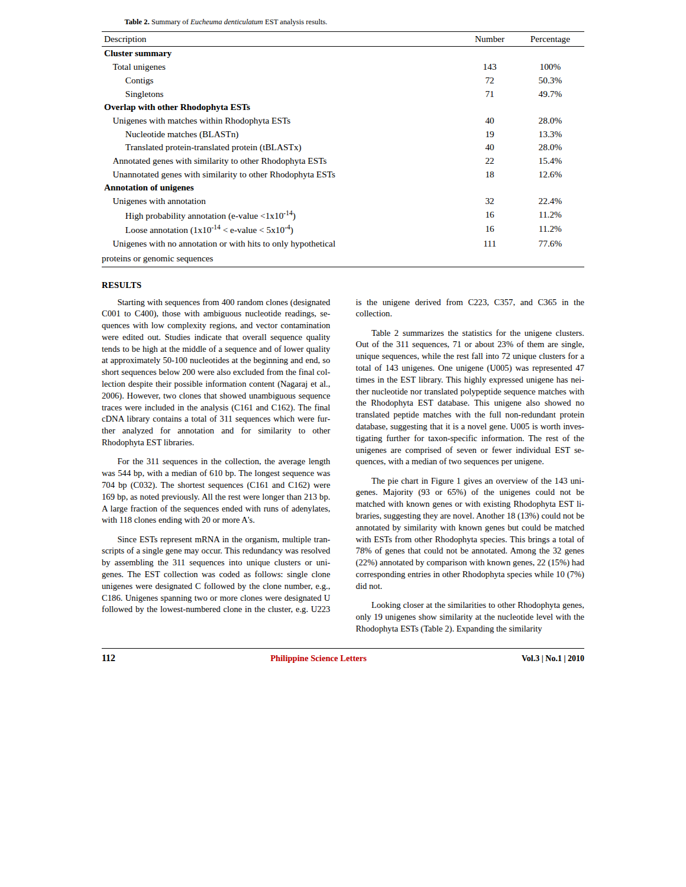Table 2. Summary of Eucheuma denticulatum EST analysis results.
| Description | Number | Percentage |
| --- | --- | --- |
| Cluster summary | | |
| Total unigenes | 143 | 100% |
| Contigs | 72 | 50.3% |
| Singletons | 71 | 49.7% |
| Overlap with other Rhodophyta ESTs | | |
| Unigenes with matches within Rhodophyta ESTs | 40 | 28.0% |
| Nucleotide matches (BLASTn) | 19 | 13.3% |
| Translated protein-translated protein (tBLASTx) | 40 | 28.0% |
| Annotated genes with similarity to other Rhodophyta ESTs | 22 | 15.4% |
| Unannotated genes with similarity to other Rhodophyta ESTs | 18 | 12.6% |
| Annotation of unigenes | | |
| Unigenes with annotation | 32 | 22.4% |
| High probability annotation (e-value <1x10 -14 ) | 16 | 11.2% |
| Loose annotation (1x10 -14 < e-value < 5x10 -4 ) | 16 | 11.2% |
| Unigenes with no annotation or with hits to only hypothetical | 111 | 77.6% |
proteins or genomic sequences
RESULTS
Starting with sequences from 400 random clones (designated C001 to C400), those with ambiguous nucleotide readings, sequences with low complexity regions, and vector contamination were edited out. Studies indicate that overall sequence quality tends to be high at the middle of a sequence and of lower quality at approximately 50-100 nucleotides at the beginning and end, so short sequences below 200 were also excluded from the final collection despite their possible information content (Nagaraj et al., 2006). However, two clones that showed unambiguous sequence traces were included in the analysis (C161 and C162). The final cDNA library contains a total of 311 sequences which were further analyzed for annotation and for similarity to other Rhodophyta EST libraries.
For the 311 sequences in the collection, the average length was 544 bp, with a median of 610 bp. The longest sequence was 704 bp (C032). The shortest sequences (C161 and C162) were 169 bp, as noted previously. All the rest were longer than 213 bp. A large fraction of the sequences ended with runs of adenylates, with 118 clones ending with 20 or more A's.
Since ESTs represent mRNA in the organism, multiple transcripts of a single gene may occur. This redundancy was resolved by assembling the 311 sequences into unique clusters or unigenes. The EST collection was coded as follows: single clone unigenes were designated C followed by the clone number, e.g., C186. Unigenes spanning two or more clones were designated U followed by the lowest-numbered clone in the cluster, e.g. U223 is the unigene derived from C223, C357, and C365 in the collection.
Table 2 summarizes the statistics for the unigene clusters. Out of the 311 sequences, 71 or about 23% of them are single, unique sequences, while the rest fall into 72 unique clusters for a total of 143 unigenes. One unigene (U005) was represented 47 times in the EST library. This highly expressed unigene has neither nucleotide nor translated polypeptide sequence matches with the Rhodophyta EST database. This unigene also showed no translated peptide matches with the full non-redundant protein database, suggesting that it is a novel gene. U005 is worth investigating further for taxon-specific information. The rest of the unigenes are comprised of seven or fewer individual EST sequences, with a median of two sequences per unigene.
The pie chart in Figure 1 gives an overview of the 143 unigenes. Majority (93 or 65%) of the unigenes could not be matched with known genes or with existing Rhodophyta EST libraries, suggesting they are novel. Another 18 (13%) could not be annotated by similarity with known genes but could be matched with ESTs from other Rhodophyta species. This brings a total of 78% of genes that could not be annotated. Among the 32 genes (22%) annotated by comparison with known genes, 22 (15%) had corresponding entries in other Rhodophyta species while 10 (7%) did not.
Looking closer at the similarities to other Rhodophyta genes, only 19 unigenes show similarity at the nucleotide level with the Rhodophyta ESTs (Table 2). Expanding the similarity
112 Philippine Science Letters Vol.3 | No.1 | 2010